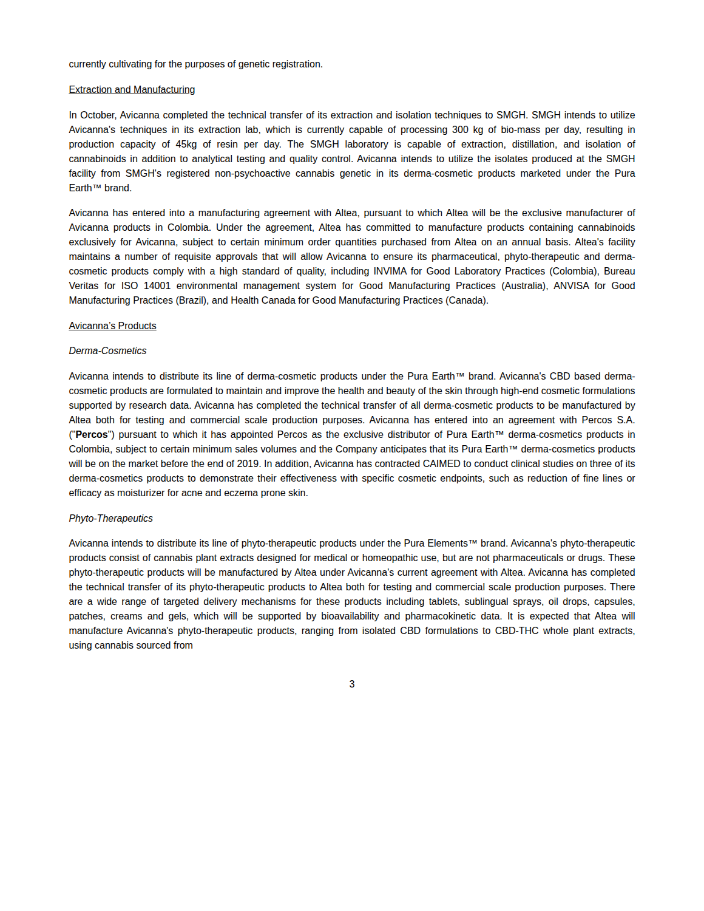currently cultivating for the purposes of genetic registration.
Extraction and Manufacturing
In October, Avicanna completed the technical transfer of its extraction and isolation techniques to SMGH. SMGH intends to utilize Avicanna's techniques in its extraction lab, which is currently capable of processing 300 kg of bio-mass per day, resulting in production capacity of 45kg of resin per day. The SMGH laboratory is capable of extraction, distillation, and isolation of cannabinoids in addition to analytical testing and quality control. Avicanna intends to utilize the isolates produced at the SMGH facility from SMGH's registered non-psychoactive cannabis genetic in its derma-cosmetic products marketed under the Pura Earth™ brand.
Avicanna has entered into a manufacturing agreement with Altea, pursuant to which Altea will be the exclusive manufacturer of Avicanna products in Colombia. Under the agreement, Altea has committed to manufacture products containing cannabinoids exclusively for Avicanna, subject to certain minimum order quantities purchased from Altea on an annual basis. Altea's facility maintains a number of requisite approvals that will allow Avicanna to ensure its pharmaceutical, phyto-therapeutic and derma-cosmetic products comply with a high standard of quality, including INVIMA for Good Laboratory Practices (Colombia), Bureau Veritas for ISO 14001 environmental management system for Good Manufacturing Practices (Australia), ANVISA for Good Manufacturing Practices (Brazil), and Health Canada for Good Manufacturing Practices (Canada).
Avicanna’s Products
Derma-Cosmetics
Avicanna intends to distribute its line of derma-cosmetic products under the Pura Earth™ brand. Avicanna's CBD based derma-cosmetic products are formulated to maintain and improve the health and beauty of the skin through high-end cosmetic formulations supported by research data. Avicanna has completed the technical transfer of all derma-cosmetic products to be manufactured by Altea both for testing and commercial scale production purposes. Avicanna has entered into an agreement with Percos S.A. ("Percos") pursuant to which it has appointed Percos as the exclusive distributor of Pura Earth™ derma-cosmetics products in Colombia, subject to certain minimum sales volumes and the Company anticipates that its Pura Earth™ derma-cosmetics products will be on the market before the end of 2019. In addition, Avicanna has contracted CAIMED to conduct clinical studies on three of its derma-cosmetics products to demonstrate their effectiveness with specific cosmetic endpoints, such as reduction of fine lines or efficacy as moisturizer for acne and eczema prone skin.
Phyto-Therapeutics
Avicanna intends to distribute its line of phyto-therapeutic products under the Pura Elements™ brand. Avicanna's phyto-therapeutic products consist of cannabis plant extracts designed for medical or homeopathic use, but are not pharmaceuticals or drugs. These phyto-therapeutic products will be manufactured by Altea under Avicanna's current agreement with Altea. Avicanna has completed the technical transfer of its phyto-therapeutic products to Altea both for testing and commercial scale production purposes. There are a wide range of targeted delivery mechanisms for these products including tablets, sublingual sprays, oil drops, capsules, patches, creams and gels, which will be supported by bioavailability and pharmacokinetic data. It is expected that Altea will manufacture Avicanna's phyto-therapeutic products, ranging from isolated CBD formulations to CBD-THC whole plant extracts, using cannabis sourced from
3